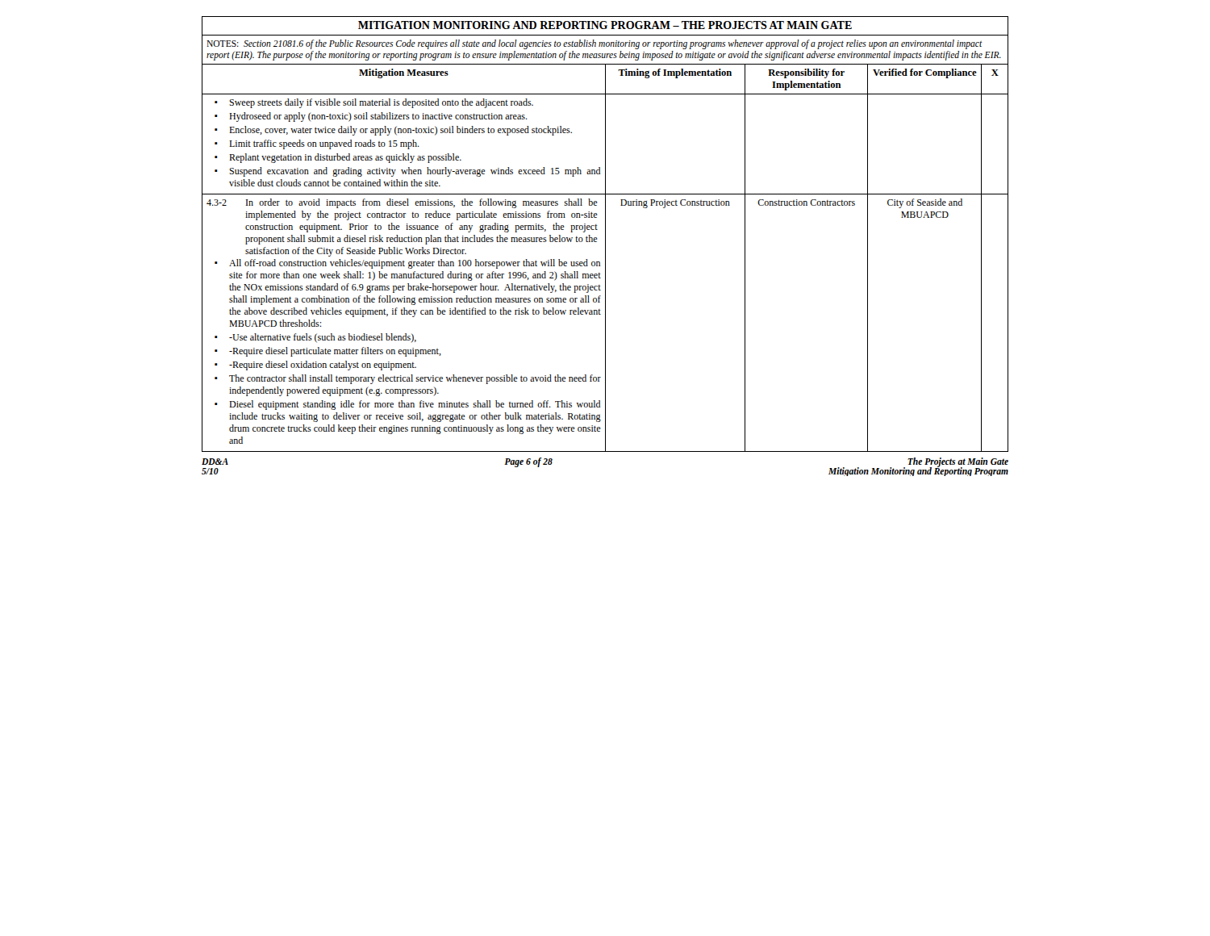| MITIGATION MONITORING AND REPORTING PROGRAM – THE PROJECTS AT MAIN GATE |
| NOTES: Section 21081.6 of the Public Resources Code requires all state and local agencies to establish monitoring or reporting programs whenever approval of a project relies upon an environmental impact report (EIR). The purpose of the monitoring or reporting program is to ensure implementation of the measures being imposed to mitigate or avoid the significant adverse environmental impacts identified in the EIR. |
| Mitigation Measures | Timing of Implementation | Responsibility for Implementation | Verified for Compliance | X |
| Sweep streets daily if visible soil material is deposited onto the adjacent roads. Hydroseed or apply (non-toxic) soil stabilizers to inactive construction areas. Enclose, cover, water twice daily or apply (non-toxic) soil binders to exposed stockpiles. Limit traffic speeds on unpaved roads to 15 mph. Replant vegetation in disturbed areas as quickly as possible. Suspend excavation and grading activity when hourly-average winds exceed 15 mph and visible dust clouds cannot be contained within the site. | | | | |
| 4.3-2 In order to avoid impacts from diesel emissions, the following measures shall be implemented by the project contractor to reduce particulate emissions from on-site construction equipment. Prior to the issuance of any grading permits, the project proponent shall submit a diesel risk reduction plan that includes the measures below to the satisfaction of the City of Seaside Public Works Director. All off-road construction vehicles/equipment greater than 100 horsepower that will be used on site for more than one week shall: 1) be manufactured during or after 1996, and 2) shall meet the NOx emissions standard of 6.9 grams per brake-horsepower hour. Alternatively, the project shall implement a combination of the following emission reduction measures on some or all of the above described vehicles equipment, if they can be identified to the risk to below relevant MBUAPCD thresholds: -Use alternative fuels (such as biodiesel blends), -Require diesel particulate matter filters on equipment, -Require diesel oxidation catalyst on equipment. The contractor shall install temporary electrical service whenever possible to avoid the need for independently powered equipment (e.g. compressors). Diesel equipment standing idle for more than five minutes shall be turned off. This would include trucks waiting to deliver or receive soil, aggregate or other bulk materials. Rotating drum concrete trucks could keep their engines running continuously as long as they were onsite and | During Project Construction | Construction Contractors | City of Seaside and MBUAPCD | |
DD&A
5/10
The Projects at Main Gate
Mitigation Monitoring and Reporting Program
Page 6 of 28